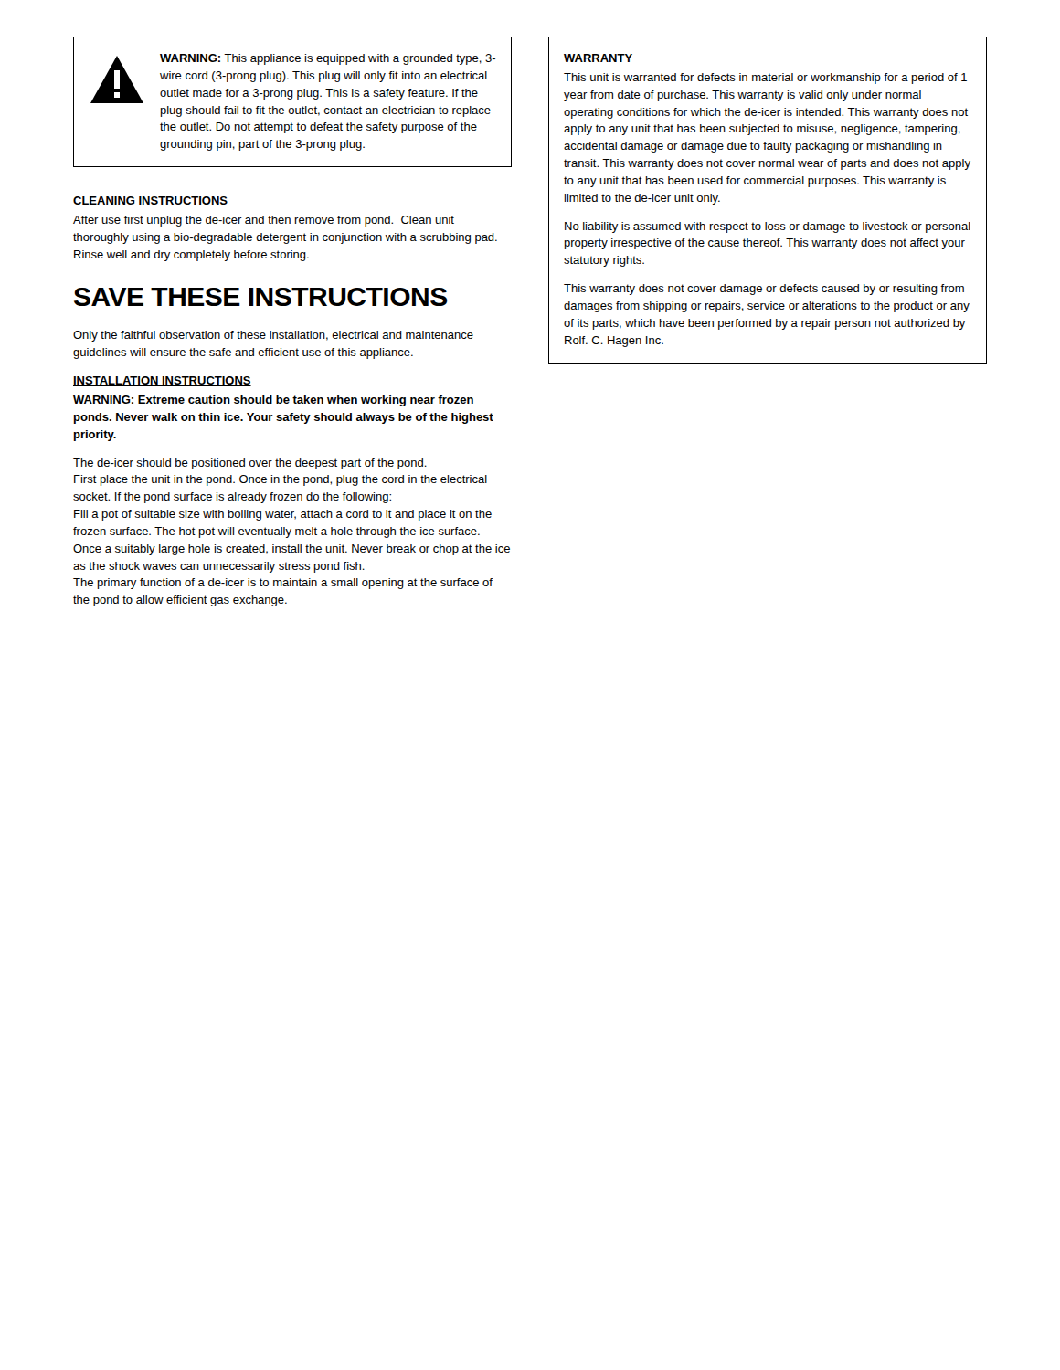WARNING: This appliance is equipped with a grounded type, 3-wire cord (3-prong plug). This plug will only fit into an electrical outlet made for a 3-prong plug. This is a safety feature. If the plug should fail to fit the outlet, contact an electrician to replace the outlet. Do not attempt to defeat the safety purpose of the grounding pin, part of the 3-prong plug.
Cleaning Instructions
After use first unplug the de-icer and then remove from pond. Clean unit thoroughly using a bio-degradable detergent in conjunction with a scrubbing pad. Rinse well and dry completely before storing.
SAVE THESE INSTRUCTIONS
Only the faithful observation of these installation, electrical and maintenance guidelines will ensure the safe and efficient use of this appliance.
Installation Instructions
WARNING: Extreme caution should be taken when working near frozen ponds. Never walk on thin ice. Your safety should always be of the highest priority.
The de-icer should be positioned over the deepest part of the pond.
First place the unit in the pond. Once in the pond, plug the cord in the electrical socket. If the pond surface is already frozen do the following:
Fill a pot of suitable size with boiling water, attach a cord to it and place it on the frozen surface. The hot pot will eventually melt a hole through the ice surface. Once a suitably large hole is created, install the unit. Never break or chop at the ice as the shock waves can unnecessarily stress pond fish.
The primary function of a de-icer is to maintain a small opening at the surface of the pond to allow efficient gas exchange.
Warranty
This unit is warranted for defects in material or workmanship for a period of 1 year from date of purchase. This warranty is valid only under normal operating conditions for which the de-icer is intended. This warranty does not apply to any unit that has been subjected to misuse, negligence, tampering, accidental damage or damage due to faulty packaging or mishandling in transit. This warranty does not cover normal wear of parts and does not apply to any unit that has been used for commercial purposes. This warranty is limited to the de-icer unit only.
No liability is assumed with respect to loss or damage to livestock or personal property irrespective of the cause thereof. This warranty does not affect your statutory rights.
This warranty does not cover damage or defects caused by or resulting from damages from shipping or repairs, service or alterations to the product or any of its parts, which have been performed by a repair person not authorized by Rolf. C. Hagen Inc.